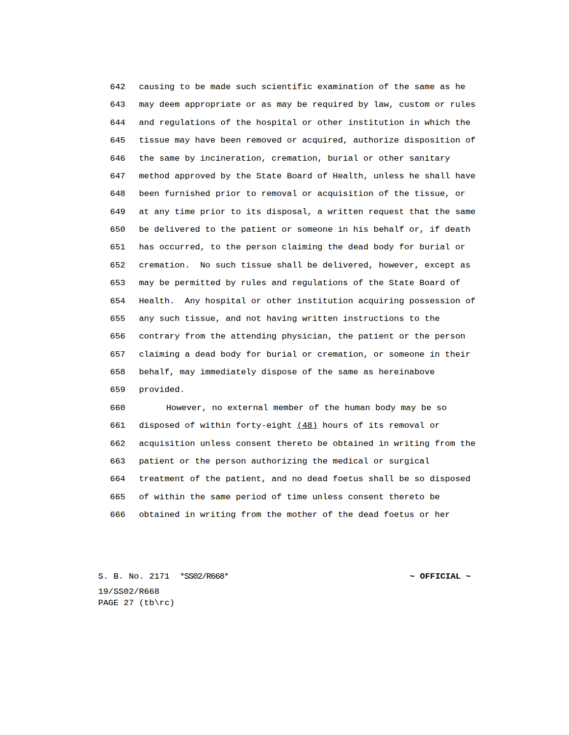642 causing to be made such scientific examination of the same as he
643 may deem appropriate or as may be required by law, custom or rules
644 and regulations of the hospital or other institution in which the
645 tissue may have been removed or acquired, authorize disposition of
646 the same by incineration, cremation, burial or other sanitary
647 method approved by the State Board of Health, unless he shall have
648 been furnished prior to removal or acquisition of the tissue, or
649 at any time prior to its disposal, a written request that the same
650 be delivered to the patient or someone in his behalf or, if death
651 has occurred, to the person claiming the dead body for burial or
652 cremation. No such tissue shall be delivered, however, except as
653 may be permitted by rules and regulations of the State Board of
654 Health. Any hospital or other institution acquiring possession of
655 any such tissue, and not having written instructions to the
656 contrary from the attending physician, the patient or the person
657 claiming a dead body for burial or cremation, or someone in their
658 behalf, may immediately dispose of the same as hereinabove
659 provided.
660 However, no external member of the human body may be so
661 disposed of within forty-eight (48) hours of its removal or
662 acquisition unless consent thereto be obtained in writing from the
663 patient or the person authorizing the medical or surgical
664 treatment of the patient, and no dead foetus shall be so disposed
665 of within the same period of time unless consent thereto be
666 obtained in writing from the mother of the dead foetus or her
S. B. No. 2171
*SS02/R668*
~ OFFICIAL ~
19/SS02/R668
PAGE 27 (tb\rc)